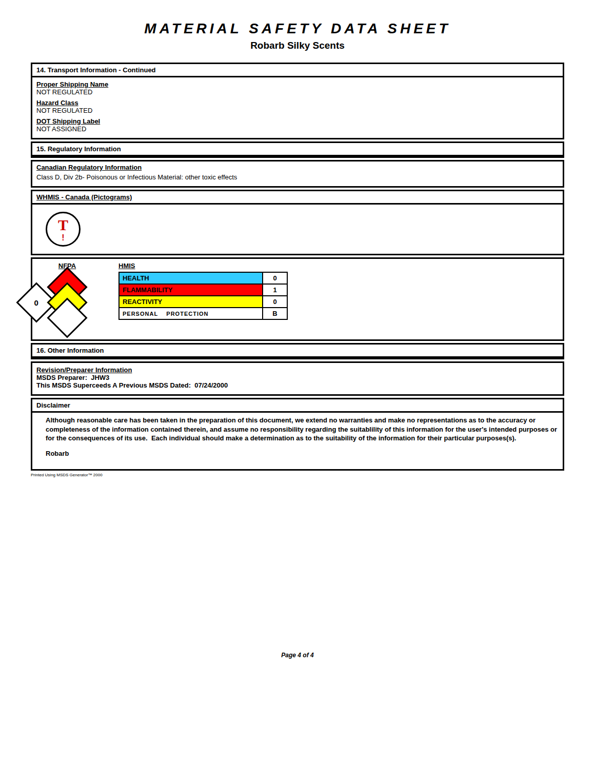MATERIAL SAFETY DATA SHEET
Robarb Silky Scents
14. Transport Information - Continued
Proper Shipping Name
NOT REGULATED
Hazard Class
NOT REGULATED
DOT Shipping Label
NOT ASSIGNED
15. Regulatory Information
Canadian Regulatory Information
Class D, Div 2b- Poisonous or Infectious Material: other toxic effects
WHMIS - Canada (Pictograms)
T
!
NFPA
1
0
0
HMIS
| HEALTH | 0 |
| FLAMMABILITY | 1 |
| REACTIVITY | 0 |
| PERSONAL PROTECTION | B |
16. Other Information
Revision/Preparer Information
MSDS Preparer: JHW3
This MSDS Superceeds A Previous MSDS Dated: 07/24/2000
Disclaimer
Although reasonable care has been taken in the preparation of this document, we extend no warranties and make no representations as to the accuracy or completeness of the information contained therein, and assume no responsibility regarding the suitablility of this information for the user's intended purposes or for the consequences of its use. Each individual should make a determination as to the suitability of the information for their particular purposes(s).
Robarb
Printed Using MSDS Generator™ 2000
Page 4 of 4